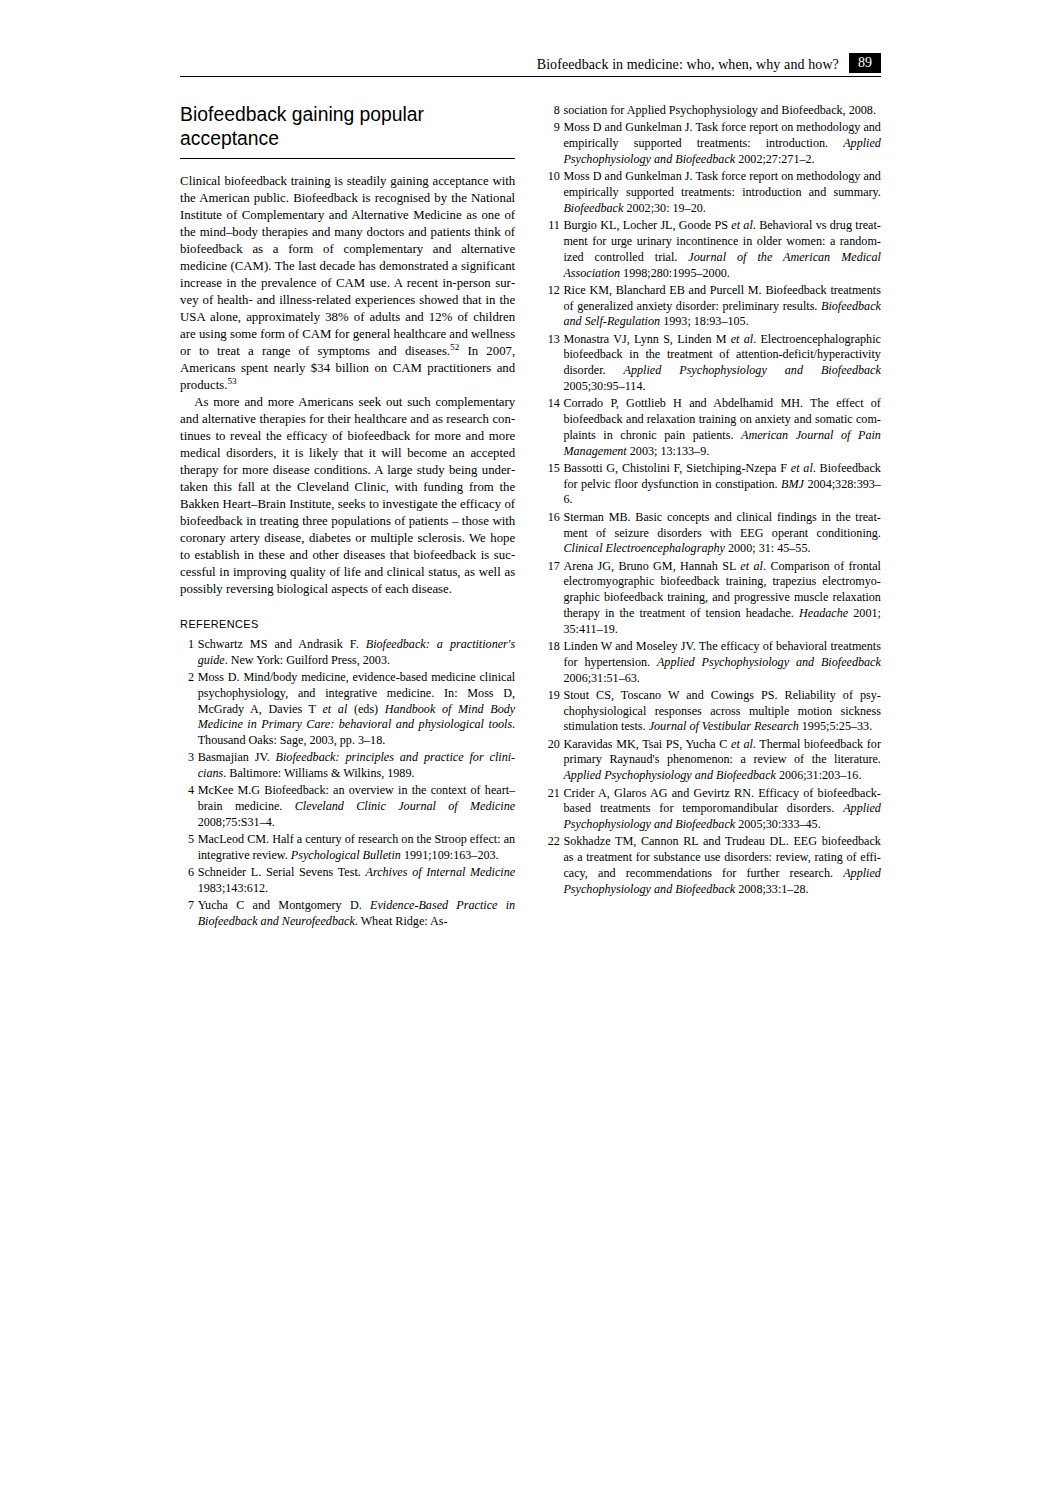Biofeedback in medicine: who, when, why and how?
89
Biofeedback gaining popular acceptance
Clinical biofeedback training is steadily gaining acceptance with the American public. Biofeedback is recognised by the National Institute of Complementary and Alternative Medicine as one of the mind–body therapies and many doctors and patients think of biofeedback as a form of complementary and alternative medicine (CAM). The last decade has demonstrated a significant increase in the prevalence of CAM use. A recent in-person survey of health- and illness-related experiences showed that in the USA alone, approximately 38% of adults and 12% of children are using some form of CAM for general healthcare and wellness or to treat a range of symptoms and diseases.52 In 2007, Americans spent nearly $34 billion on CAM practitioners and products.53
As more and more Americans seek out such complementary and alternative therapies for their healthcare and as research continues to reveal the efficacy of biofeedback for more and more medical disorders, it is likely that it will become an accepted therapy for more disease conditions. A large study being undertaken this fall at the Cleveland Clinic, with funding from the Bakken Heart–Brain Institute, seeks to investigate the efficacy of biofeedback in treating three populations of patients – those with coronary artery disease, diabetes or multiple sclerosis. We hope to establish in these and other diseases that biofeedback is successful in improving quality of life and clinical status, as well as possibly reversing biological aspects of each disease.
REFERENCES
Schwartz MS and Andrasik F. Biofeedback: a practitioner's guide. New York: Guilford Press, 2003.
Moss D. Mind/body medicine, evidence-based medicine clinical psychophysiology, and integrative medicine. In: Moss D, McGrady A, Davies T et al (eds) Handbook of Mind Body Medicine in Primary Care: behavioral and physiological tools. Thousand Oaks: Sage, 2003, pp. 3–18.
Basmajian JV. Biofeedback: principles and practice for clinicians. Baltimore: Williams & Wilkins, 1989.
McKee M.G Biofeedback: an overview in the context of heart–brain medicine. Cleveland Clinic Journal of Medicine 2008;75:S31–4.
MacLeod CM. Half a century of research on the Stroop effect: an integrative review. Psychological Bulletin 1991;109:163–203.
Schneider L. Serial Sevens Test. Archives of Internal Medicine 1983;143:612.
Yucha C and Montgomery D. Evidence-Based Practice in Biofeedback and Neurofeedback. Wheat Ridge: As-
sociation for Applied Psychophysiology and Biofeedback, 2008.
Moss D and Gunkelman J. Task force report on methodology and empirically supported treatments: introduction. Applied Psychophysiology and Biofeedback 2002;27:271–2.
Moss D and Gunkelman J. Task force report on methodology and empirically supported treatments: introduction and summary. Biofeedback 2002;30: 19–20.
Burgio KL, Locher JL, Goode PS et al. Behavioral vs drug treatment for urge urinary incontinence in older women: a randomized controlled trial. Journal of the American Medical Association 1998;280:1995–2000.
Rice KM, Blanchard EB and Purcell M. Biofeedback treatments of generalized anxiety disorder: preliminary results. Biofeedback and Self-Regulation 1993; 18:93–105.
Monastra VJ, Lynn S, Linden M et al. Electroencephalographic biofeedback in the treatment of attention-deficit/hyperactivity disorder. Applied Psychophysiology and Biofeedback 2005;30:95–114.
Corrado P, Gottlieb H and Abdelhamid MH. The effect of biofeedback and relaxation training on anxiety and somatic complaints in chronic pain patients. American Journal of Pain Management 2003; 13:133–9.
Bassotti G, Chistolini F, Sietchiping-Nzepa F et al. Biofeedback for pelvic floor dysfunction in constipation. BMJ 2004;328:393–6.
Sterman MB. Basic concepts and clinical findings in the treatment of seizure disorders with EEG operant conditioning. Clinical Electroencephalography 2000; 31: 45–55.
Arena JG, Bruno GM, Hannah SL et al. Comparison of frontal electromyographic biofeedback training, trapezius electromyographic biofeedback training, and progressive muscle relaxation therapy in the treatment of tension headache. Headache 2001; 35:411–19.
Linden W and Moseley JV. The efficacy of behavioral treatments for hypertension. Applied Psychophysiology and Biofeedback 2006;31:51–63.
Stout CS, Toscano W and Cowings PS. Reliability of psychophysiological responses across multiple motion sickness stimulation tests. Journal of Vestibular Research 1995;5:25–33.
Karavidas MK, Tsai PS, Yucha C et al. Thermal biofeedback for primary Raynaud's phenomenon: a review of the literature. Applied Psychophysiology and Biofeedback 2006;31:203–16.
Crider A, Glaros AG and Gevirtz RN. Efficacy of biofeedback-based treatments for temporomandibular disorders. Applied Psychophysiology and Biofeedback 2005;30:333–45.
Sokhadze TM, Cannon RL and Trudeau DL. EEG biofeedback as a treatment for substance use disorders: review, rating of efficacy, and recommendations for further research. Applied Psychophysiology and Biofeedback 2008;33:1–28.